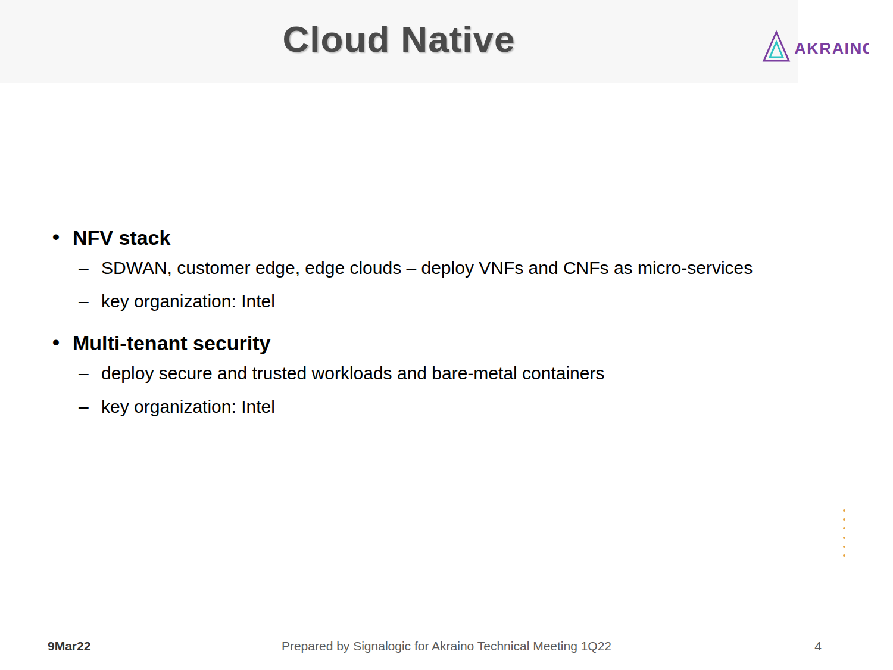Cloud Native
AKRAINO
NFV stack
SDWAN, customer edge, edge clouds – deploy VNFs and CNFs as micro-services
key organization: Intel
Multi-tenant security
deploy secure and trusted workloads and bare-metal containers
key organization: Intel
9Mar22
Prepared by Signalogic for Akraino Technical Meeting 1Q22
4